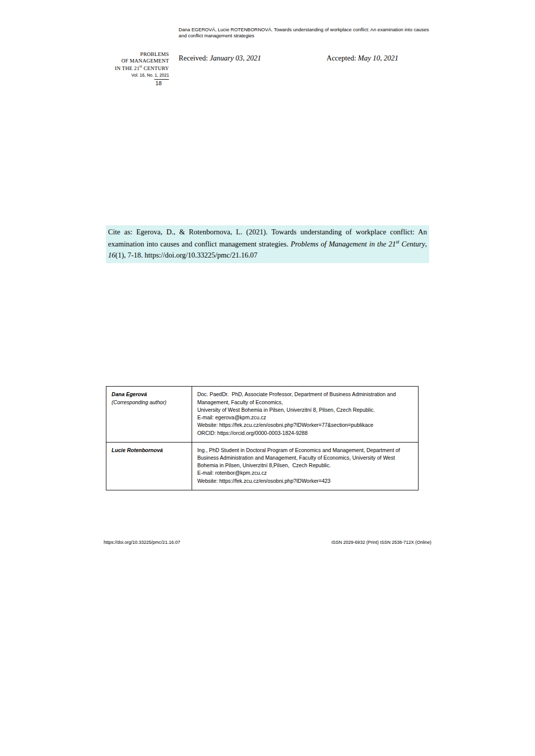Dana EGEROVÁ, Lucie ROTENBORNOVÁ. Towards understanding of workplace conflict: An examination into causes and conflict management strategies
PROBLEMS
OF MANAGEMENT
IN THE 21st CENTURY
Vol. 16, No. 1, 2021
18
Received: January 03, 2021 Accepted: May 10, 2021
Cite as: Egerova, D., & Rotenbornova, L. (2021). Towards understanding of workplace conflict: An examination into causes and conflict management strategies. Problems of Management in the 21st Century, 16(1), 7-18. https://doi.org/10.33225/pmc/21.16.07
| Dana Egerová (Corresponding author) | Doc. PaedDr. PhD, Associate Professor, Department of Business Administration and Management, Faculty of Economics, University of West Bohemia in Pilsen, Univerzitní 8, Pilsen, Czech Republic. E-mail: egerova@kpm.zcu.cz Website: https://fek.zcu.cz/en/osobni.php?IDWorker=77&section=publikace ORCID: https://orcid.org/0000-0003-1824-9288 |
| Lucie Rotenbornová | Ing., PhD Student in Doctoral Program of Economics and Management, Department of Business Administration and Management, Faculty of Economics, University of West Bohemia in Pilsen, Univerzitní 8,Pilsen, Czech Republic. E-mail: rotenbor@kpm.zcu.cz Website: https://fek.zcu.cz/en/osobni.php?IDWorker=423 |
https://doi.org/10.33225/pmc/21.16.07 ISSN 2029-6932 (Print) ISSN 2538-712X (Online)